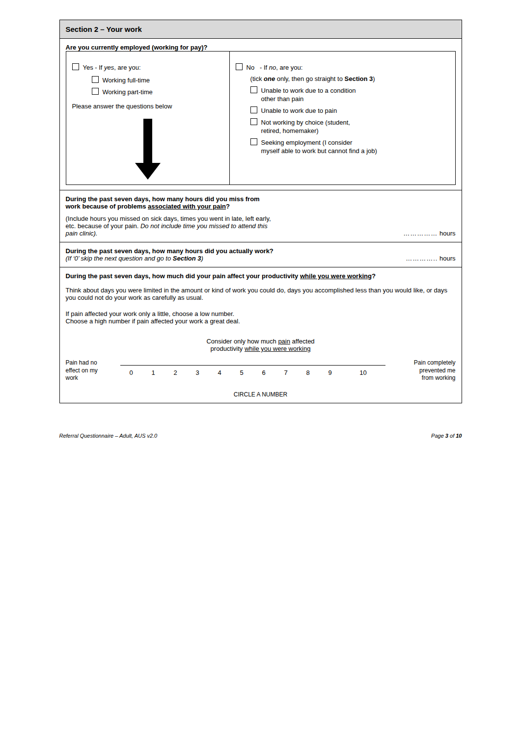| Section 2 – Your work |
| Are you currently employed (working for pay)? / Yes - If yes , are you: Working full-time Working part-time Please answer the questions below / No - If no , are you: (tick one only, then go straight to Section 3 ) Unable to work due to a condition other than pain Unable to work due to pain Not working by choice (student, retired, homemaker) Seeking employment (I consider myself able to work but cannot find a job) / |
| / During the past seven days, how many hours did you miss from work because of problems associated with your pain ? (Include hours you missed on sick days, times you went in late, left early, etc. because of your pain. Do not include time you missed to attend this pain clinic). / …………… hours / |
| / During the past seven days, how many hours did you actually work? (If ‘0’ skip the next question and go to Section 3 ) / ………….. hours / |
| During the past seven days, how much did your pain affect your productivity while you were working ? Think about days you were limited in the amount or kind of work you could do, days you accomplished less than you would like, or days you could not do your work as carefully as usual. If pain affected your work only a little, choose a low number. Choose a high number if pain affected your work a great deal. Consider only how much pain affected productivity while you were working / Pain had no effect on my work / / 0 / 1 / 2 / 3 / 4 / 5 / 6 / 7 / 8 / 9 / 10 / / Pain completely prevented me from working / CIRCLE A NUMBER |
Referral Questionnaire – Adult, AUS v2.0
Page 3 of 10